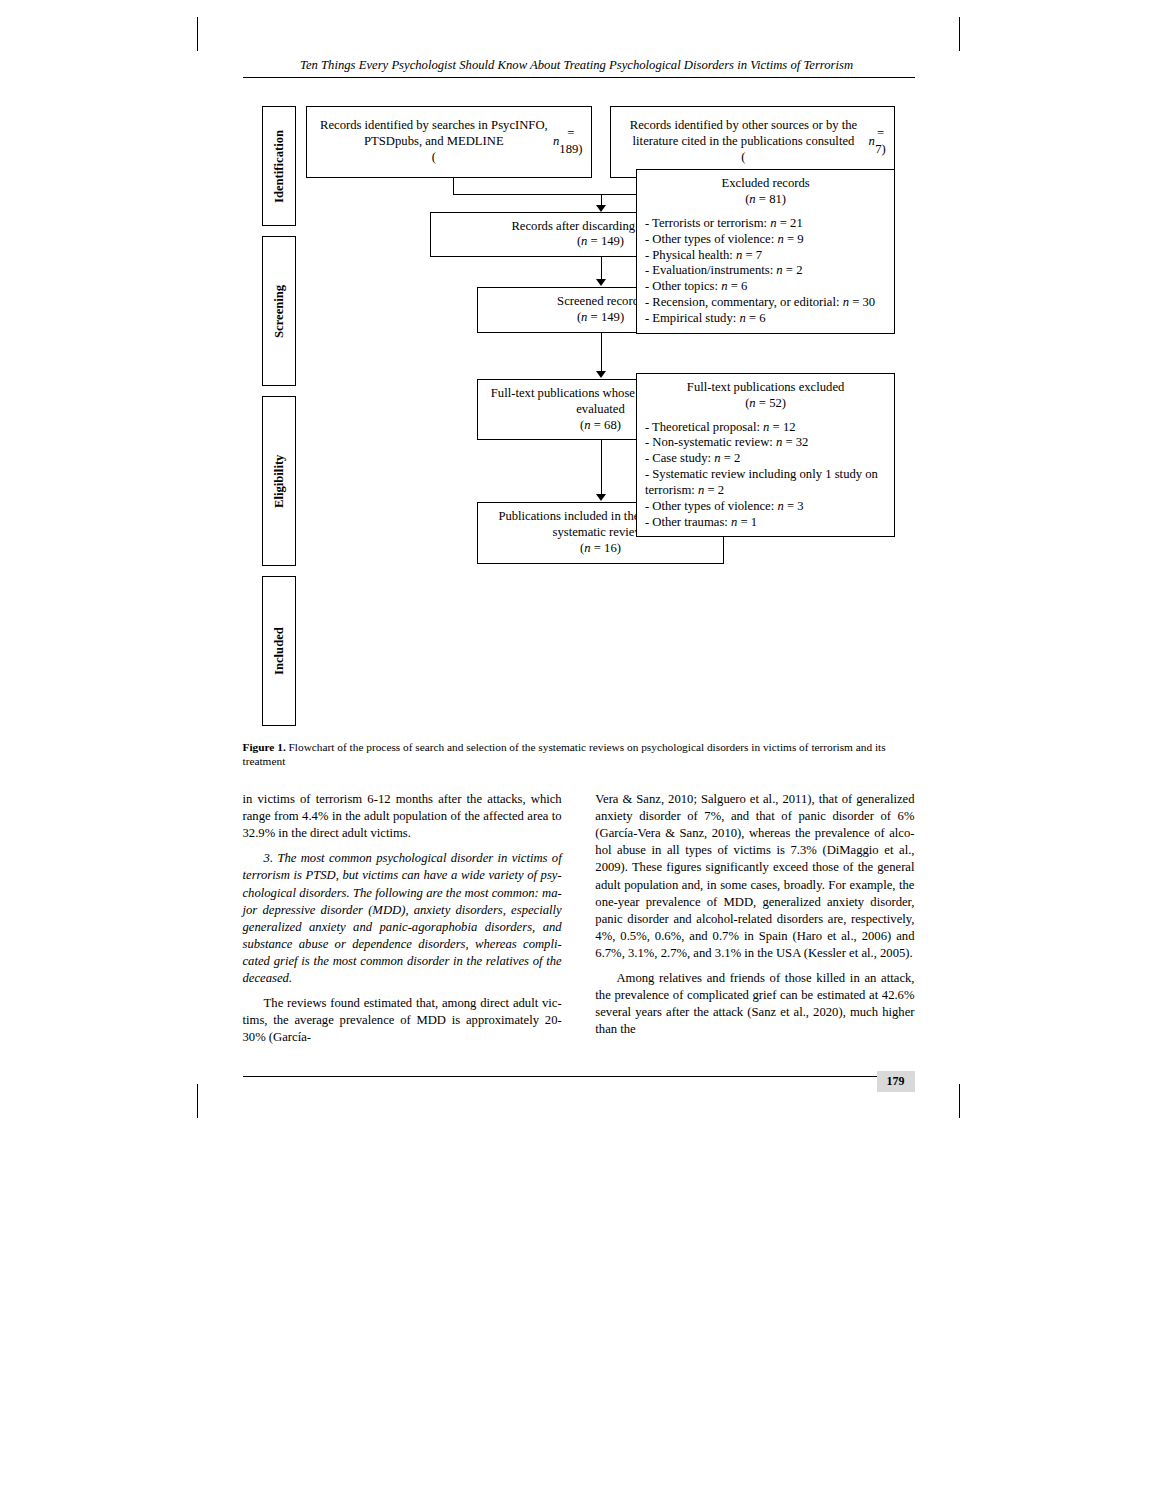Ten Things Every Psychologist Should Know About Treating Psychological Disorders in Victims of Terrorism
Identification
Screening
Eligibility
Included
Records identified by searches in PsycINFO, PTSDpubs, and MEDLINE
(n = 189)
Records identified by other sources or by the literature cited in the publications consulted
(n = 7)
Records after discarding duplicates
(n = 149)
Screened records
(n = 149)
Excluded records
(n = 81)
- Terrorists or terrorism: n = 21
- Other types of violence: n = 9
- Physical health: n = 7
- Evaluation/instruments: n = 2
- Other topics: n = 6
- Recension, commentary, or editorial: n = 30
- Empirical study: n = 6
Full-text publications whose eligibility was evaluated
(n = 68)
Full-text publications excluded
(n = 52)
- Theoretical proposal: n = 12
- Non-systematic review: n = 32
- Case study: n = 2
- Systematic review including only 1 study on terrorism: n = 2
- Other types of violence: n = 3
- Other traumas: n = 1
Publications included in the synthesis of systematic reviews
(n = 16)
Figure 1. Flowchart of the process of search and selection of the systematic reviews on psychological disorders in victims of terrorism and its treatment
in victims of terrorism 6-12 months after the attacks, which range from 4.4% in the adult population of the affected area to 32.9% in the direct adult victims.
3. The most common psychological disorder in victims of terrorism is PTSD, but victims can have a wide variety of psychological disorders. The following are the most common: major depressive disorder (MDD), anxiety disorders, especially generalized anxiety and panic-agoraphobia disorders, and substance abuse or dependence disorders, whereas complicated grief is the most common disorder in the relatives of the deceased.
The reviews found estimated that, among direct adult victims, the average prevalence of MDD is approximately 20-30% (García-
Vera & Sanz, 2010; Salguero et al., 2011), that of generalized anxiety disorder of 7%, and that of panic disorder of 6% (García-Vera & Sanz, 2010), whereas the prevalence of alcohol abuse in all types of victims is 7.3% (DiMaggio et al., 2009). These figures significantly exceed those of the general adult population and, in some cases, broadly. For example, the one-year prevalence of MDD, generalized anxiety disorder, panic disorder and alcohol-related disorders are, respectively, 4%, 0.5%, 0.6%, and 0.7% in Spain (Haro et al., 2006) and 6.7%, 3.1%, 2.7%, and 3.1% in the USA (Kessler et al., 2005).
Among relatives and friends of those killed in an attack, the prevalence of complicated grief can be estimated at 42.6% several years after the attack (Sanz et al., 2020), much higher than the
179